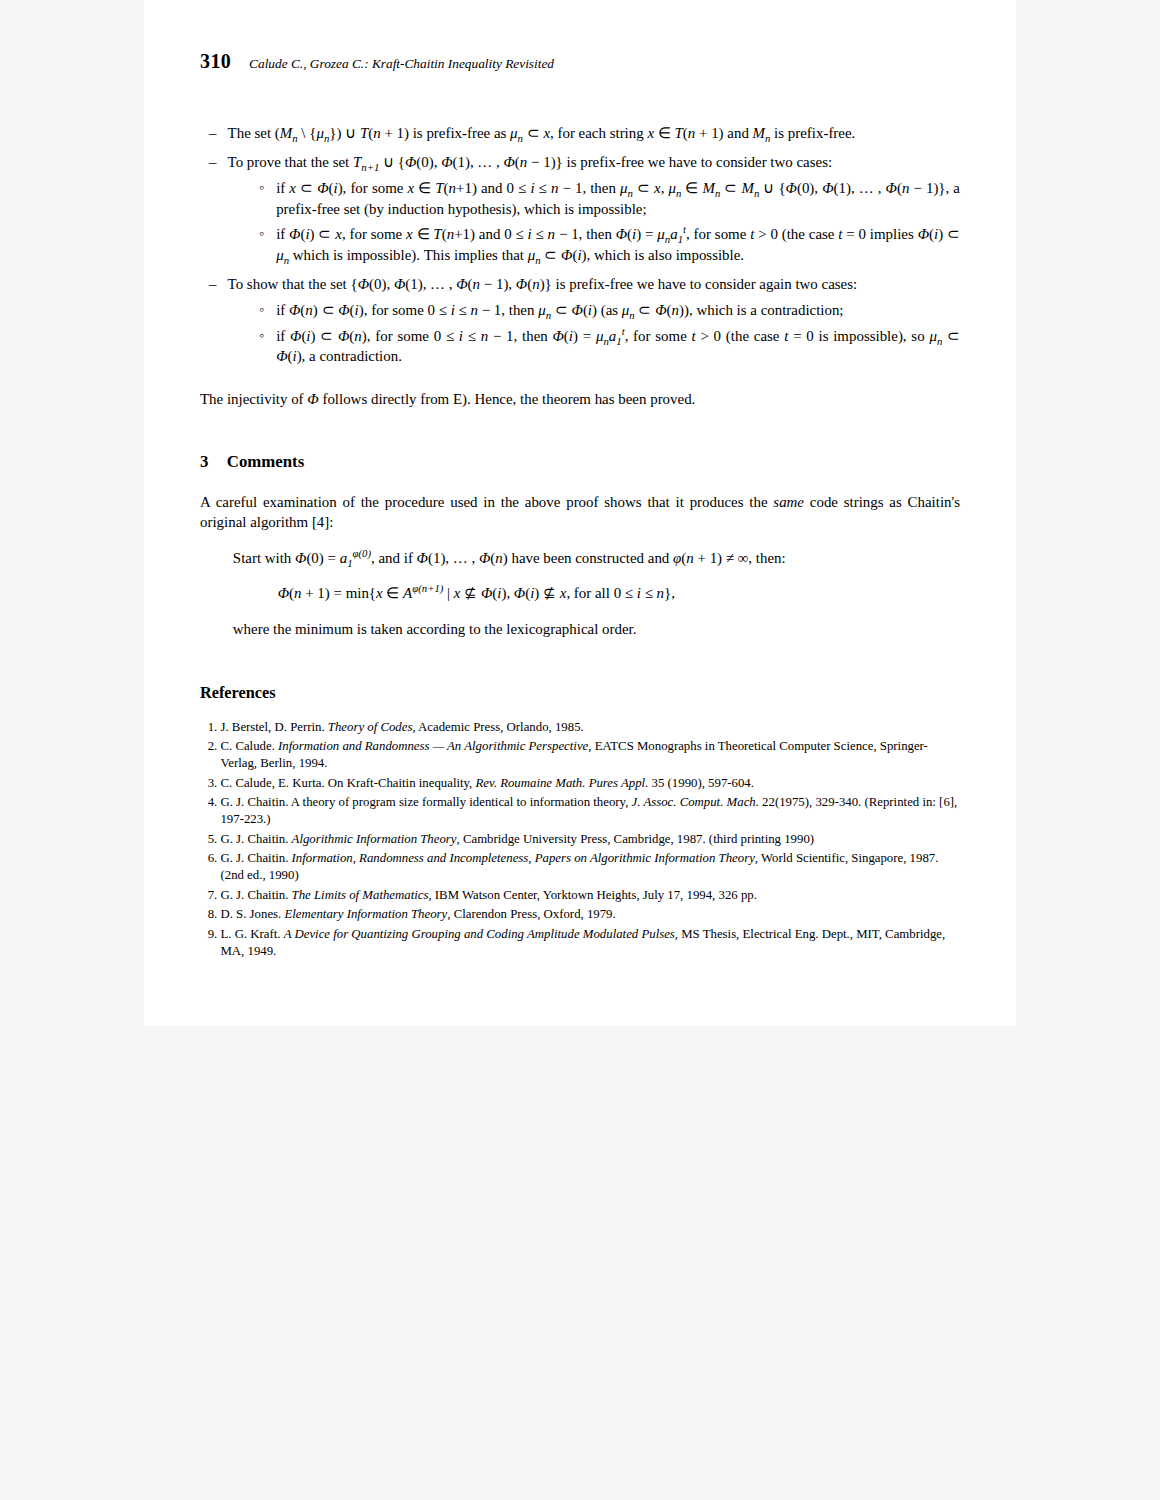310 Calude C., Grozea C.: Kraft-Chaitin Inequality Revisited
The set (Mn \ {μn}) ∪ T(n + 1) is prefix-free as μn ⊂ x, for each string x ∈ T(n + 1) and Mn is prefix-free.
To prove that the set Tn+1 ∪ {Φ(0), Φ(1), … , Φ(n − 1)} is prefix-free we have to consider two cases:
if x ⊂ Φ(i), for some x ∈ T(n+1) and 0 ≤ i ≤ n − 1, then μn ⊂ x, μn ∈ Mn ⊂ Mn ∪ {Φ(0), Φ(1), … , Φ(n − 1)}, a prefix-free set (by induction hypothesis), which is impossible;
if Φ(i) ⊂ x, for some x ∈ T(n+1) and 0 ≤ i ≤ n − 1, then Φ(i) = μna1t, for some t > 0 (the case t = 0 implies Φ(i) ⊂ μn which is impossible). This implies that μn ⊂ Φ(i), which is also impossible.
To show that the set {Φ(0), Φ(1), … , Φ(n − 1), Φ(n)} is prefix-free we have to consider again two cases:
if Φ(n) ⊂ Φ(i), for some 0 ≤ i ≤ n − 1, then μn ⊂ Φ(i) (as μn ⊂ Φ(n)), which is a contradiction;
if Φ(i) ⊂ Φ(n), for some 0 ≤ i ≤ n − 1, then Φ(i) = μna1t, for some t > 0 (the case t = 0 is impossible), so μn ⊂ Φ(i), a contradiction.
The injectivity of Φ follows directly from E). Hence, the theorem has been proved.
3 Comments
A careful examination of the procedure used in the above proof shows that it produces the same code strings as Chaitin's original algorithm [4]:
Start with Φ(0) = a1φ(0), and if Φ(1), … , Φ(n) have been constructed and φ(n + 1) ≠ ∞, then:
Φ(n + 1) = min{x ∈ Aφ(n+1) | x ⊈ Φ(i), Φ(i) ⊈ x, for all 0 ≤ i ≤ n},
where the minimum is taken according to the lexicographical order.
References
J. Berstel, D. Perrin. Theory of Codes, Academic Press, Orlando, 1985.
C. Calude. Information and Randomness — An Algorithmic Perspective, EATCS Monographs in Theoretical Computer Science, Springer-Verlag, Berlin, 1994.
C. Calude, E. Kurta. On Kraft-Chaitin inequality, Rev. Roumaine Math. Pures Appl. 35 (1990), 597-604.
G. J. Chaitin. A theory of program size formally identical to information theory, J. Assoc. Comput. Mach. 22(1975), 329-340. (Reprinted in: [6], 197-223.)
G. J. Chaitin. Algorithmic Information Theory, Cambridge University Press, Cambridge, 1987. (third printing 1990)
G. J. Chaitin. Information, Randomness and Incompleteness, Papers on Algorithmic Information Theory, World Scientific, Singapore, 1987. (2nd ed., 1990)
G. J. Chaitin. The Limits of Mathematics, IBM Watson Center, Yorktown Heights, July 17, 1994, 326 pp.
D. S. Jones. Elementary Information Theory, Clarendon Press, Oxford, 1979.
L. G. Kraft. A Device for Quantizing Grouping and Coding Amplitude Modulated Pulses, MS Thesis, Electrical Eng. Dept., MIT, Cambridge, MA, 1949.